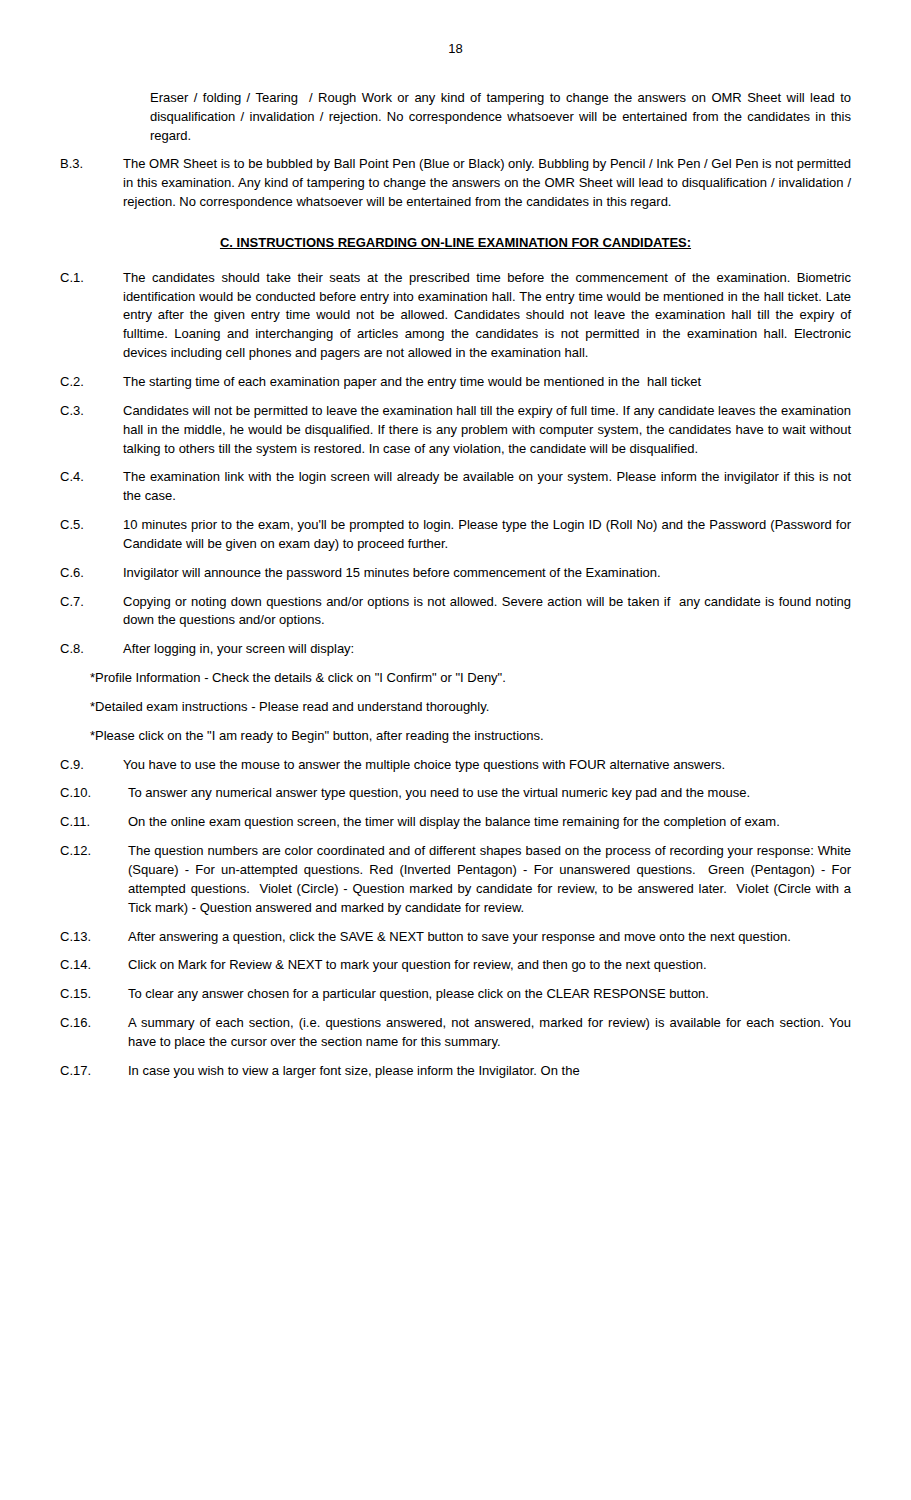18
Eraser / folding / Tearing / Rough Work or any kind of tampering to change the answers on OMR Sheet will lead to disqualification / invalidation / rejection. No correspondence whatsoever will be entertained from the candidates in this regard.
B.3.
The OMR Sheet is to be bubbled by Ball Point Pen (Blue or Black) only. Bubbling by Pencil / Ink Pen / Gel Pen is not permitted in this examination. Any kind of tampering to change the answers on the OMR Sheet will lead to disqualification / invalidation / rejection. No correspondence whatsoever will be entertained from the candidates in this regard.
C. INSTRUCTIONS REGARDING ON-LINE EXAMINATION FOR CANDIDATES:
C.1.
The candidates should take their seats at the prescribed time before the commencement of the examination. Biometric identification would be conducted before entry into examination hall. The entry time would be mentioned in the hall ticket. Late entry after the given entry time would not be allowed. Candidates should not leave the examination hall till the expiry of fulltime. Loaning and interchanging of articles among the candidates is not permitted in the examination hall. Electronic devices including cell phones and pagers are not allowed in the examination hall.
C.2.
The starting time of each examination paper and the entry time would be mentioned in the hall ticket
C.3.
Candidates will not be permitted to leave the examination hall till the expiry of full time. If any candidate leaves the examination hall in the middle, he would be disqualified. If there is any problem with computer system, the candidates have to wait without talking to others till the system is restored. In case of any violation, the candidate will be disqualified.
C.4.
The examination link with the login screen will already be available on your system. Please inform the invigilator if this is not the case.
C.5.
10 minutes prior to the exam, you'll be prompted to login. Please type the Login ID (Roll No) and the Password (Password for Candidate will be given on exam day) to proceed further.
C.6.
Invigilator will announce the password 15 minutes before commencement of the Examination.
C.7.
Copying or noting down questions and/or options is not allowed. Severe action will be taken if any candidate is found noting down the questions and/or options.
C.8.
After logging in, your screen will display:
*Profile Information - Check the details & click on "I Confirm" or "I Deny".
*Detailed exam instructions - Please read and understand thoroughly.
*Please click on the "I am ready to Begin" button, after reading the instructions.
C.9.
You have to use the mouse to answer the multiple choice type questions with FOUR alternative answers.
C.10.
To answer any numerical answer type question, you need to use the virtual numeric key pad and the mouse.
C.11.
On the online exam question screen, the timer will display the balance time remaining for the completion of exam.
C.12.
The question numbers are color coordinated and of different shapes based on the process of recording your response: White (Square) - For un-attempted questions. Red (Inverted Pentagon) - For unanswered questions. Green (Pentagon) - For attempted questions. Violet (Circle) - Question marked by candidate for review, to be answered later. Violet (Circle with a Tick mark) - Question answered and marked by candidate for review.
C.13.
After answering a question, click the SAVE & NEXT button to save your response and move onto the next question.
C.14.
Click on Mark for Review & NEXT to mark your question for review, and then go to the next question.
C.15.
To clear any answer chosen for a particular question, please click on the CLEAR RESPONSE button.
C.16.
A summary of each section, (i.e. questions answered, not answered, marked for review) is available for each section. You have to place the cursor over the section name for this summary.
C.17.
In case you wish to view a larger font size, please inform the Invigilator. On the